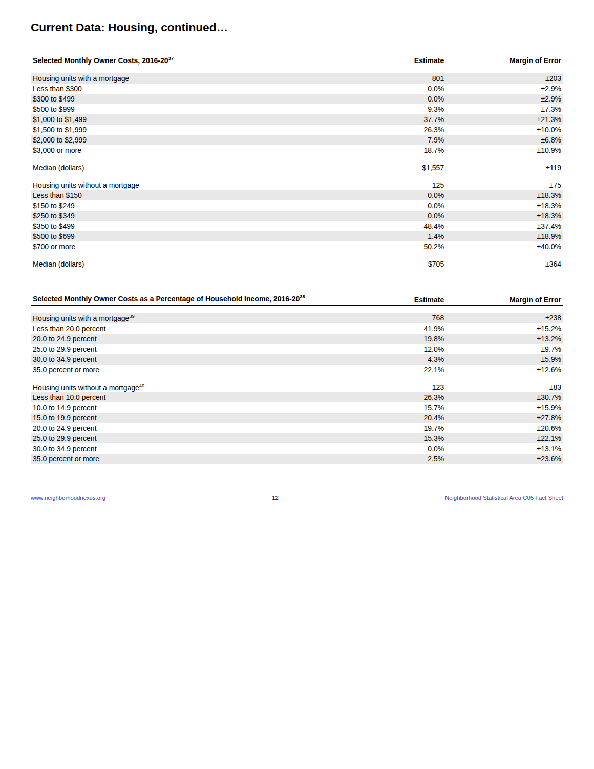Current Data: Housing, continued…
| Selected Monthly Owner Costs, 2016-20 37 | Estimate | Margin of Error |
| --- | --- | --- |
| Housing units with a mortgage | 801 | ±203 |
| Less than $300 | 0.0% | ±2.9% |
| $300 to $499 | 0.0% | ±2.9% |
| $500 to $999 | 9.3% | ±7.3% |
| $1,000 to $1,499 | 37.7% | ±21.3% |
| $1,500 to $1,999 | 26.3% | ±10.0% |
| $2,000 to $2,999 | 7.9% | ±6.8% |
| $3,000 or more | 18.7% | ±10.9% |
| Median (dollars) | $1,557 | ±119 |
| Housing units without a mortgage | 125 | ±75 |
| Less than $150 | 0.0% | ±18.3% |
| $150 to $249 | 0.0% | ±18.3% |
| $250 to $349 | 0.0% | ±18.3% |
| $350 to $499 | 48.4% | ±37.4% |
| $500 to $699 | 1.4% | ±18.9% |
| $700 or more | 50.2% | ±40.0% |
| Median (dollars) | $705 | ±364 |
| Selected Monthly Owner Costs as a Percentage of Household Income, 2016-20 38 | Estimate | Margin of Error |
| --- | --- | --- |
| Housing units with a mortgage 39 | 768 | ±238 |
| Less than 20.0 percent | 41.9% | ±15.2% |
| 20.0 to 24.9 percent | 19.8% | ±13.2% |
| 25.0 to 29.9 percent | 12.0% | ±9.7% |
| 30.0 to 34.9 percent | 4.3% | ±5.9% |
| 35.0 percent or more | 22.1% | ±12.6% |
| Housing units without a mortgage 40 | 123 | ±83 |
| Less than 10.0 percent | 26.3% | ±30.7% |
| 10.0 to 14.9 percent | 15.7% | ±15.9% |
| 15.0 to 19.9 percent | 20.4% | ±27.8% |
| 20.0 to 24.9 percent | 19.7% | ±20.6% |
| 25.0 to 29.9 percent | 15.3% | ±22.1% |
| 30.0 to 34.9 percent | 0.0% | ±13.1% |
| 35.0 percent or more | 2.5% | ±23.6% |
www.neighborhoodnexus.org 12 Neighborhood Statistical Area C05 Fact Sheet